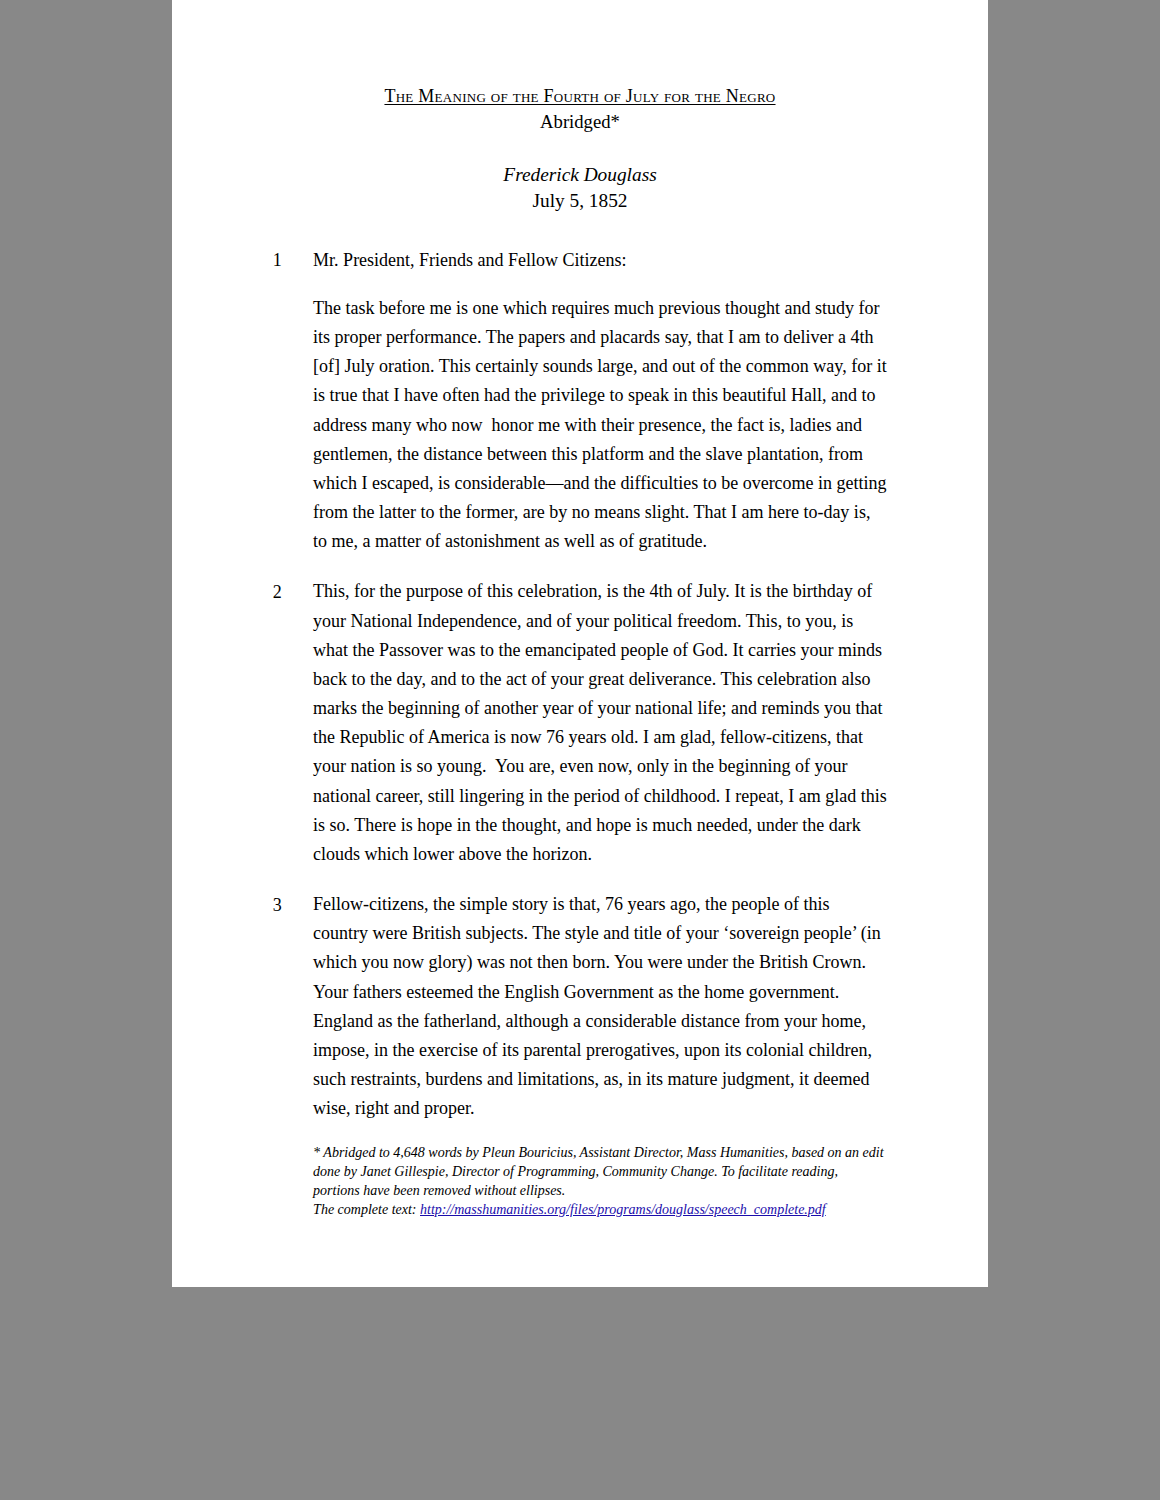The Meaning of the Fourth of July for the Negro
Abridged*
Frederick Douglass
July 5, 1852
1
Mr. President, Friends and Fellow Citizens:
The task before me is one which requires much previous thought and study for its proper performance. The papers and placards say, that I am to deliver a 4th [of] July oration. This certainly sounds large, and out of the common way, for it is true that I have often had the privilege to speak in this beautiful Hall, and to address many who now honor me with their presence, the fact is, ladies and gentlemen, the distance between this platform and the slave plantation, from which I escaped, is considerable—and the difficulties to be overcome in getting from the latter to the former, are by no means slight. That I am here to-day is, to me, a matter of astonishment as well as of gratitude.
2
This, for the purpose of this celebration, is the 4th of July. It is the birthday of your National Independence, and of your political freedom. This, to you, is what the Passover was to the emancipated people of God. It carries your minds back to the day, and to the act of your great deliverance. This celebration also marks the beginning of another year of your national life; and reminds you that the Republic of America is now 76 years old. I am glad, fellow-citizens, that your nation is so young. You are, even now, only in the beginning of your national career, still lingering in the period of childhood. I repeat, I am glad this is so. There is hope in the thought, and hope is much needed, under the dark clouds which lower above the horizon.
3
Fellow-citizens, the simple story is that, 76 years ago, the people of this country were British subjects. The style and title of your ‘sovereign people’ (in which you now glory) was not then born. You were under the British Crown. Your fathers esteemed the English Government as the home government. England as the fatherland, although a considerable distance from your home, impose, in the exercise of its parental prerogatives, upon its colonial children, such restraints, burdens and limitations, as, in its mature judgment, it deemed wise, right and proper.
* Abridged to 4,648 words by Pleun Bouricius, Assistant Director, Mass Humanities, based on an edit done by Janet Gillespie, Director of Programming, Community Change. To facilitate reading, portions have been removed without ellipses.
The complete text: http://masshumanities.org/files/programs/douglass/speech_complete.pdf